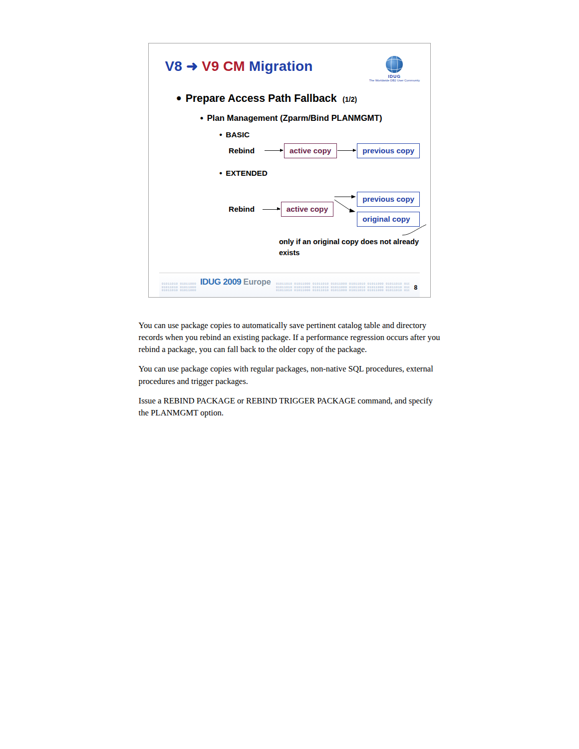V8 ➜ V9 CM Migration
IDUG
The Worldwide DB2 User Community
●Prepare Access Path Fallback (1/2)
●Plan Management (Zparm/Bind PLANMGMT)
●BASIC
Rebind
active copy
previous copy
●EXTENDED
Rebind
active copy
previous copy
original copy
only if an original copy does not already exists
01011010 01011000
01011010 01011000
01011010 01011000
IDUG 2009 Europe
01011010 01011000 01011010 01011000 01011010 01011000 01011010 01011000 01011010 01011000
01011010 01011000 01011010 01011000 01011010 01011000 01011010 01011000 01011010 01011000
01011010 01011000 01011010 01011000 01011010 01011000 01011010 01011000 01011010 01011000
8
You can use package copies to automatically save pertinent catalog table and directory records when you rebind an existing package. If a performance regression occurs after you rebind a package, you can fall back to the older copy of the package.
You can use package copies with regular packages, non-native SQL procedures, external procedures and trigger packages.
Issue a REBIND PACKAGE or REBIND TRIGGER PACKAGE command, and specify the PLANMGMT option.